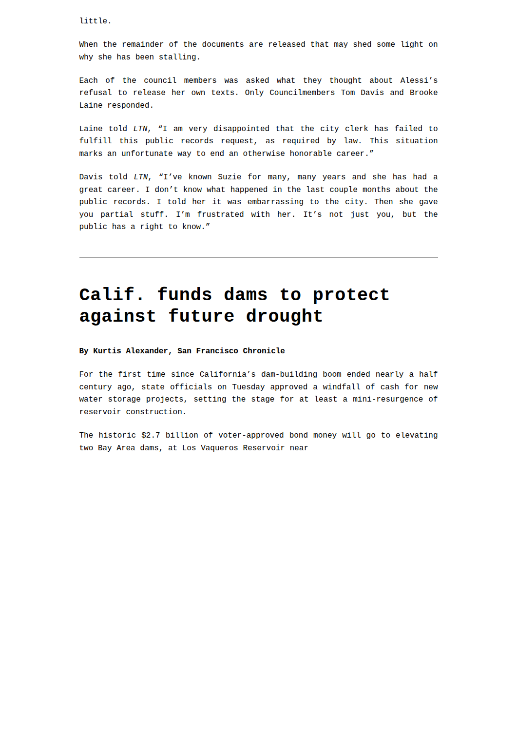little.
When the remainder of the documents are released that may shed some light on why she has been stalling.
Each of the council members was asked what they thought about Alessi’s refusal to release her own texts. Only Councilmembers Tom Davis and Brooke Laine responded.
Laine told LTN, “I am very disappointed that the city clerk has failed to fulfill this public records request, as required by law. This situation marks an unfortunate way to end an otherwise honorable career.”
Davis told LTN, “I’ve known Suzie for many, many years and she has had a great career. I don’t know what happened in the last couple months about the public records. I told her it was embarrassing to the city. Then she gave you partial stuff. I’m frustrated with her. It’s not just you, but the public has a right to know.”
Calif. funds dams to protect against future drought
By Kurtis Alexander, San Francisco Chronicle
For the first time since California’s dam-building boom ended nearly a half century ago, state officials on Tuesday approved a windfall of cash for new water storage projects, setting the stage for at least a mini-resurgence of reservoir construction.
The historic $2.7 billion of voter-approved bond money will go to elevating two Bay Area dams, at Los Vaqueros Reservoir near